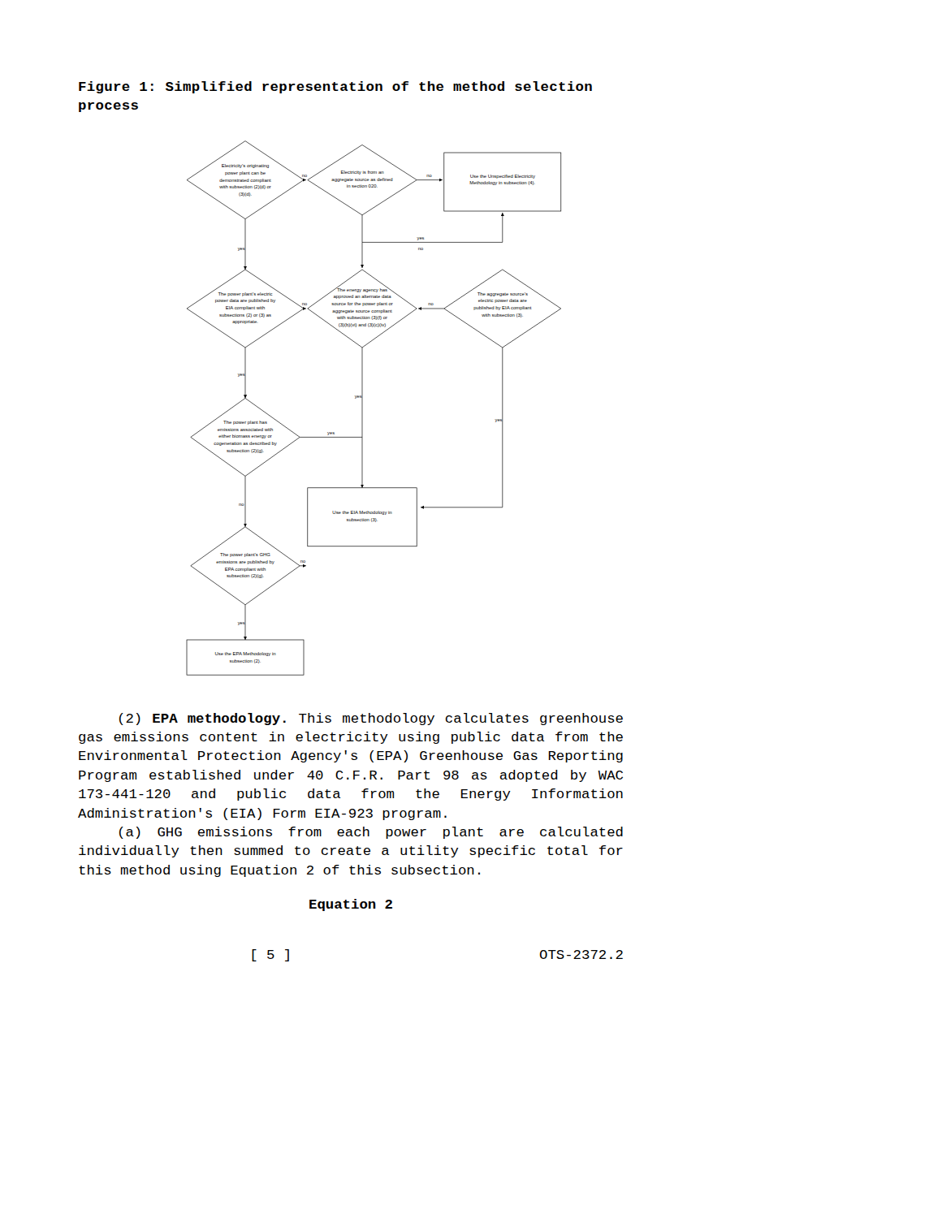Figure 1: Simplified representation of the method selection process
Electricity’s originating power plant can be demonstrated compliant with subsection (2)(d) or (3)(d). Electricity is from an aggregate source as defined in section 020. Use the Unspecified Electricity Methodology in subsection (4). no no yes yes The power plant’s electric power data are published by EIA compliant with subsections (2) or (3) as appropriate. The energy agency has approved an alternate data source for the power plant or aggregate source compliant with subsection (3)(f) or (3)(b)(vi) and (3)(c)(iv) The aggregate source’s electric power data are published by EIA compliant with subsection (3). no no no yes yes yes The power plant has emissions associated with either biomass energy or cogeneration as described by subsection (2)(g). yes no The power plant’s GHG emissions are published by EPA compliant with subsection (2)(g). Use the EIA Methodology in subsection (3). no yes Use the EPA Methodology in subsection (2).
(2) EPA methodology. This methodology calculates greenhouse gas emissions content in electricity using public data from the Environmental Protection Agency's (EPA) Greenhouse Gas Reporting Program established under 40 C.F.R. Part 98 as adopted by WAC 173-441-120 and public data from the Energy Information Administration's (EIA) Form EIA-923 program.
(a) GHG emissions from each power plant are calculated individually then summed to create a utility specific total for this method using Equation 2 of this subsection.
Equation 2
[ 5 ] OTS-2372.2